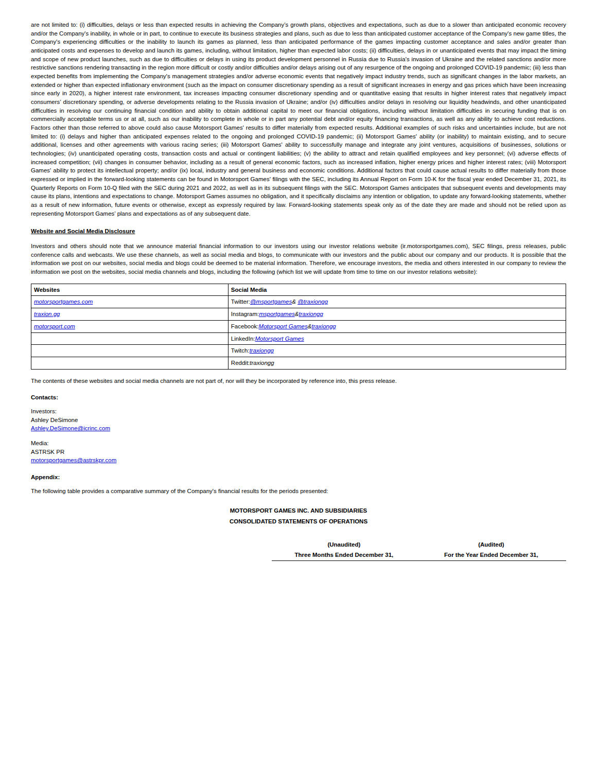are not limited to: (i) difficulties, delays or less than expected results in achieving the Company’s growth plans, objectives and expectations, such as due to a slower than anticipated economic recovery and/or the Company's inability, in whole or in part, to continue to execute its business strategies and plans, such as due to less than anticipated customer acceptance of the Company's new game titles, the Company's experiencing difficulties or the inability to launch its games as planned, less than anticipated performance of the games impacting customer acceptance and sales and/or greater than anticipated costs and expenses to develop and launch its games, including, without limitation, higher than expected labor costs; (ii) difficulties, delays in or unanticipated events that may impact the timing and scope of new product launches, such as due to difficulties or delays in using its product development personnel in Russia due to Russia's invasion of Ukraine and the related sanctions and/or more restrictive sanctions rendering transacting in the region more difficult or costly and/or difficulties and/or delays arising out of any resurgence of the ongoing and prolonged COVID-19 pandemic; (iii) less than expected benefits from implementing the Company's management strategies and/or adverse economic events that negatively impact industry trends, such as significant changes in the labor markets, an extended or higher than expected inflationary environment (such as the impact on consumer discretionary spending as a result of significant increases in energy and gas prices which have been increasing since early in 2020), a higher interest rate environment, tax increases impacting consumer discretionary spending and or quantitative easing that results in higher interest rates that negatively impact consumers’ discretionary spending, or adverse developments relating to the Russia invasion of Ukraine; and/or (iv) difficulties and/or delays in resolving our liquidity headwinds, and other unanticipated difficulties in resolving our continuing financial condition and ability to obtain additional capital to meet our financial obligations, including without limitation difficulties in securing funding that is on commercially acceptable terms us or at all, such as our inability to complete in whole or in part any potential debt and/or equity financing transactions, as well as any ability to achieve cost reductions. Factors other than those referred to above could also cause Motorsport Games' results to differ materially from expected results. Additional examples of such risks and uncertainties include, but are not limited to: (i) delays and higher than anticipated expenses related to the ongoing and prolonged COVID-19 pandemic; (ii) Motorsport Games' ability (or inability) to maintain existing, and to secure additional, licenses and other agreements with various racing series; (iii) Motorsport Games' ability to successfully manage and integrate any joint ventures, acquisitions of businesses, solutions or technologies; (iv) unanticipated operating costs, transaction costs and actual or contingent liabilities; (v) the ability to attract and retain qualified employees and key personnel; (vi) adverse effects of increased competition; (vii) changes in consumer behavior, including as a result of general economic factors, such as increased inflation, higher energy prices and higher interest rates; (viii) Motorsport Games' ability to protect its intellectual property; and/or (ix) local, industry and general business and economic conditions. Additional factors that could cause actual results to differ materially from those expressed or implied in the forward-looking statements can be found in Motorsport Games' filings with the SEC, including its Annual Report on Form 10-K for the fiscal year ended December 31, 2021, its Quarterly Reports on Form 10-Q filed with the SEC during 2021 and 2022, as well as in its subsequent filings with the SEC. Motorsport Games anticipates that subsequent events and developments may cause its plans, intentions and expectations to change. Motorsport Games assumes no obligation, and it specifically disclaims any intention or obligation, to update any forward-looking statements, whether as a result of new information, future events or otherwise, except as expressly required by law. Forward-looking statements speak only as of the date they are made and should not be relied upon as representing Motorsport Games’ plans and expectations as of any subsequent date.
Website and Social Media Disclosure
Investors and others should note that we announce material financial information to our investors using our investor relations website (ir.motorsportgames.com), SEC filings, press releases, public conference calls and webcasts. We use these channels, as well as social media and blogs, to communicate with our investors and the public about our company and our products. It is possible that the information we post on our websites, social media and blogs could be deemed to be material information. Therefore, we encourage investors, the media and others interested in our company to review the information we post on the websites, social media channels and blogs, including the following (which list we will update from time to time on our investor relations website):
| Websites | Social Media |
| --- | --- |
| motorsportgames.com | Twitter: @msportgames & @traxiongg |
| traxion.gg | Instagram: msportgames & traxiongg |
| motorsport.com | Facebook: Motorsport Games & traxiongg |
| | LinkedIn: Motorsport Games |
| | Twitch: traxiongg |
| | Reddit: traxiongg |
The contents of these websites and social media channels are not part of, nor will they be incorporated by reference into, this press release.
Contacts:
Investors:
Ashley DeSimone
Ashley.DeSimone@icrinc.com
Media:
ASTRSK PR
motorsportgames@astrskpr.com
Appendix:
The following table provides a comparative summary of the Company's financial results for the periods presented:
MOTORSPORT GAMES INC. AND SUBSIDIARIES
CONSOLIDATED STATEMENTS OF OPERATIONS
| | (Unaudited) | (Audited) |
| | Three Months Ended December 31, | For the Year Ended December 31, |